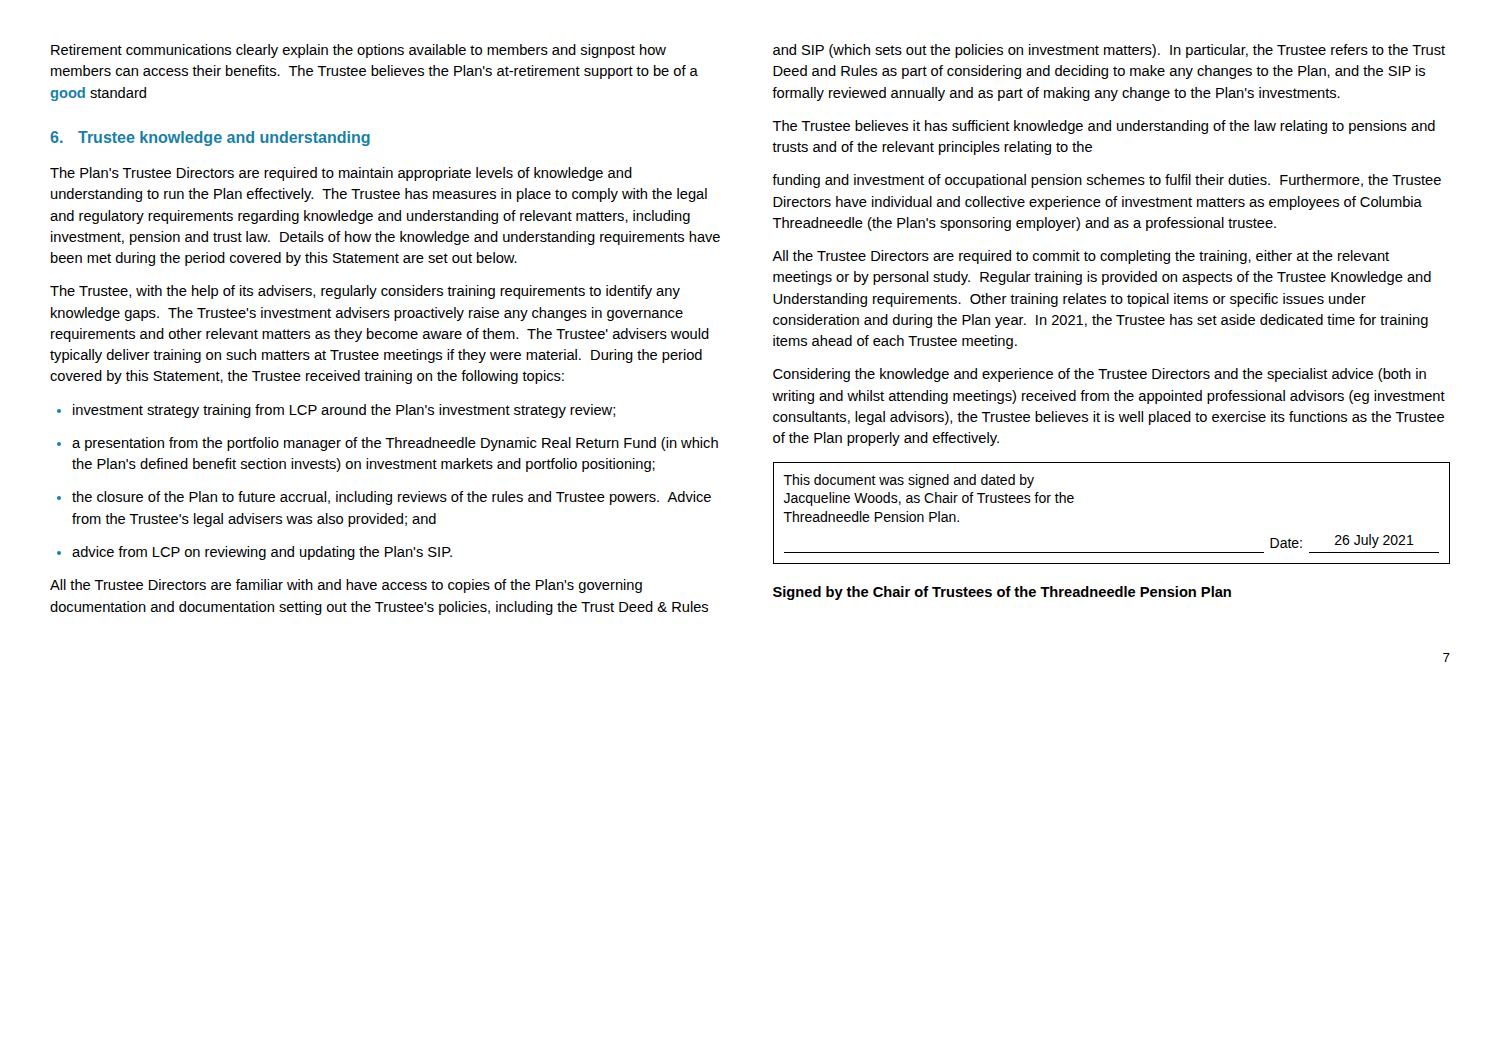Retirement communications clearly explain the options available to members and signpost how members can access their benefits. The Trustee believes the Plan's at-retirement support to be of a good standard
6. Trustee knowledge and understanding
The Plan's Trustee Directors are required to maintain appropriate levels of knowledge and understanding to run the Plan effectively. The Trustee has measures in place to comply with the legal and regulatory requirements regarding knowledge and understanding of relevant matters, including investment, pension and trust law. Details of how the knowledge and understanding requirements have been met during the period covered by this Statement are set out below.
The Trustee, with the help of its advisers, regularly considers training requirements to identify any knowledge gaps. The Trustee's investment advisers proactively raise any changes in governance requirements and other relevant matters as they become aware of them. The Trustee' advisers would typically deliver training on such matters at Trustee meetings if they were material. During the period covered by this Statement, the Trustee received training on the following topics:
investment strategy training from LCP around the Plan's investment strategy review;
a presentation from the portfolio manager of the Threadneedle Dynamic Real Return Fund (in which the Plan's defined benefit section invests) on investment markets and portfolio positioning;
the closure of the Plan to future accrual, including reviews of the rules and Trustee powers. Advice from the Trustee's legal advisers was also provided; and
advice from LCP on reviewing and updating the Plan's SIP.
All the Trustee Directors are familiar with and have access to copies of the Plan's governing documentation and documentation setting out the Trustee's policies, including the Trust Deed & Rules and SIP (which sets out the policies on investment matters). In particular, the Trustee refers to the Trust Deed and Rules as part of considering and deciding to make any changes to the Plan, and the SIP is formally reviewed annually and as part of making any change to the Plan's investments.
The Trustee believes it has sufficient knowledge and understanding of the law relating to pensions and trusts and of the relevant principles relating to the
funding and investment of occupational pension schemes to fulfil their duties. Furthermore, the Trustee Directors have individual and collective experience of investment matters as employees of Columbia Threadneedle (the Plan's sponsoring employer) and as a professional trustee.
All the Trustee Directors are required to commit to completing the training, either at the relevant meetings or by personal study. Regular training is provided on aspects of the Trustee Knowledge and Understanding requirements. Other training relates to topical items or specific issues under consideration and during the Plan year. In 2021, the Trustee has set aside dedicated time for training items ahead of each Trustee meeting.
Considering the knowledge and experience of the Trustee Directors and the specialist advice (both in writing and whilst attending meetings) received from the appointed professional advisors (eg investment consultants, legal advisors), the Trustee believes it is well placed to exercise its functions as the Trustee of the Plan properly and effectively.
This document was signed and dated by
Jacqueline Woods, as Chair of Trustees for the
Threadneedle Pension Plan.
Date: 26 July 2021
Signed by the Chair of Trustees of the Threadneedle Pension Plan
7